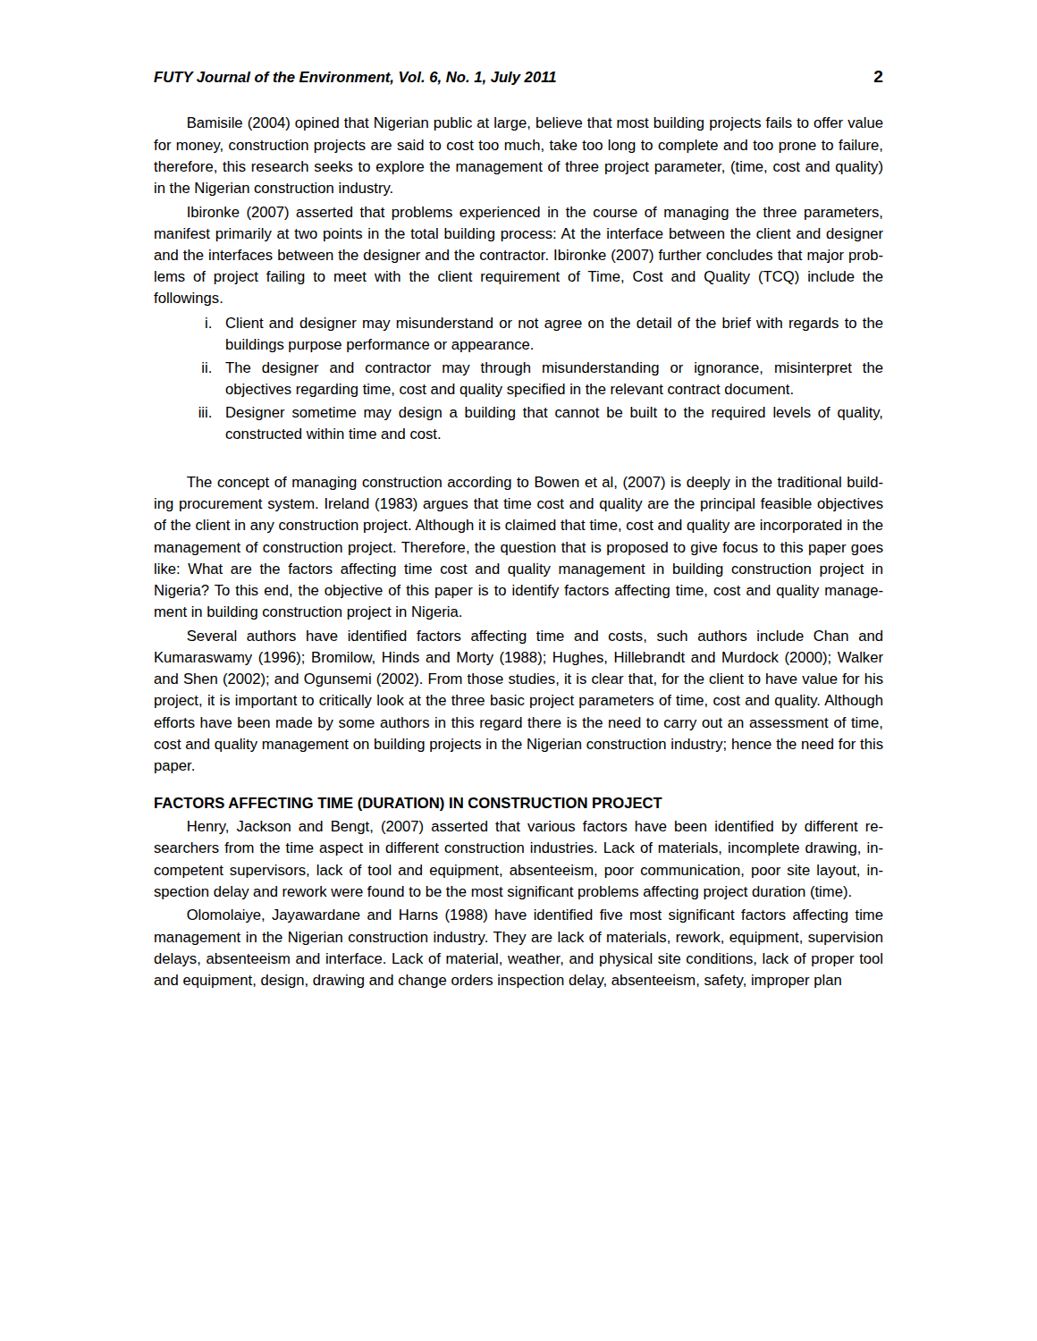FUTY Journal of the Environment, Vol. 6, No. 1, July 2011 2
Bamisile (2004) opined that Nigerian public at large, believe that most building projects fails to offer value for money, construction projects are said to cost too much, take too long to complete and too prone to failure, therefore, this research seeks to explore the management of three project parameter, (time, cost and quality) in the Nigerian construction industry.
Ibironke (2007) asserted that problems experienced in the course of managing the three parameters, manifest primarily at two points in the total building process: At the interface between the client and designer and the interfaces between the designer and the contractor. Ibironke (2007) further concludes that major problems of project failing to meet with the client requirement of Time, Cost and Quality (TCQ) include the followings.
Client and designer may misunderstand or not agree on the detail of the brief with regards to the buildings purpose performance or appearance.
The designer and contractor may through misunderstanding or ignorance, misinterpret the objectives regarding time, cost and quality specified in the relevant contract document.
Designer sometime may design a building that cannot be built to the required levels of quality, constructed within time and cost.
The concept of managing construction according to Bowen et al, (2007) is deeply in the traditional building procurement system. Ireland (1983) argues that time cost and quality are the principal feasible objectives of the client in any construction project. Although it is claimed that time, cost and quality are incorporated in the management of construction project. Therefore, the question that is proposed to give focus to this paper goes like: What are the factors affecting time cost and quality management in building construction project in Nigeria? To this end, the objective of this paper is to identify factors affecting time, cost and quality management in building construction project in Nigeria.
Several authors have identified factors affecting time and costs, such authors include Chan and Kumaraswamy (1996); Bromilow, Hinds and Morty (1988); Hughes, Hillebrandt and Murdock (2000); Walker and Shen (2002); and Ogunsemi (2002). From those studies, it is clear that, for the client to have value for his project, it is important to critically look at the three basic project parameters of time, cost and quality. Although efforts have been made by some authors in this regard there is the need to carry out an assessment of time, cost and quality management on building projects in the Nigerian construction industry; hence the need for this paper.
Factors Affecting Time (Duration) in Construction Project
Henry, Jackson and Bengt, (2007) asserted that various factors have been identified by different researchers from the time aspect in different construction industries. Lack of materials, incomplete drawing, incompetent supervisors, lack of tool and equipment, absenteeism, poor communication, poor site layout, inspection delay and rework were found to be the most significant problems affecting project duration (time).
Olomolaiye, Jayawardane and Harns (1988) have identified five most significant factors affecting time management in the Nigerian construction industry. They are lack of materials, rework, equipment, supervision delays, absenteeism and interface. Lack of material, weather, and physical site conditions, lack of proper tool and equipment, design, drawing and change orders inspection delay, absenteeism, safety, improper plan